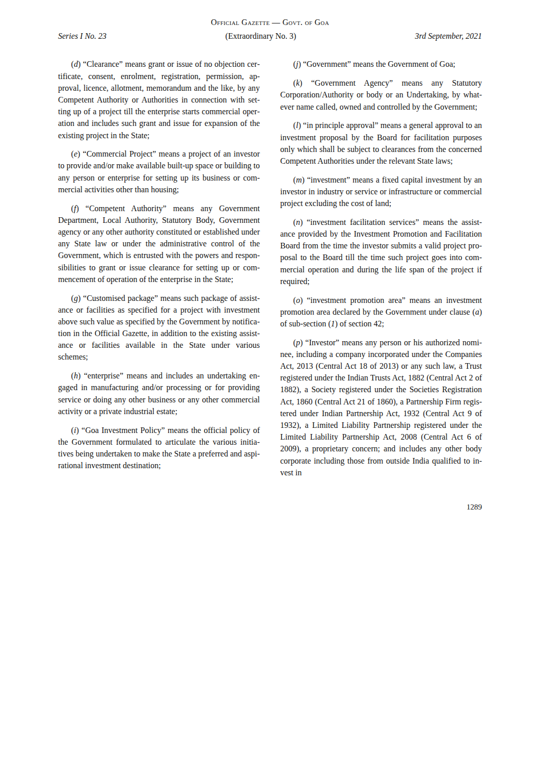Official Gazette — Govt. of Goa
Series I No. 23 (Extraordinary No. 3) 3rd September, 2021
(d) “Clearance” means grant or issue of no objection certificate, consent, enrolment, registration, permission, approval, licence, allotment, memorandum and the like, by any Competent Authority or Authorities in connection with setting up of a project till the enterprise starts commercial operation and includes such grant and issue for expansion of the existing project in the State;
(e) “Commercial Project” means a project of an investor to provide and/or make available built-up space or building to any person or enterprise for setting up its business or commercial activities other than housing;
(f) “Competent Authority” means any Government Department, Local Authority, Statutory Body, Government agency or any other authority constituted or established under any State law or under the administrative control of the Government, which is entrusted with the powers and responsibilities to grant or issue clearance for setting up or commencement of operation of the enterprise in the State;
(g) “Customised package” means such package of assistance or facilities as specified for a project with investment above such value as specified by the Government by notification in the Official Gazette, in addition to the existing assistance or facilities available in the State under various schemes;
(h) “enterprise” means and includes an undertaking engaged in manufacturing and/or processing or for providing service or doing any other business or any other commercial activity or a private industrial estate;
(i) “Goa Investment Policy” means the official policy of the Government formulated to articulate the various initiatives being undertaken to make the State a preferred and aspirational investment destination;
(j) “Government” means the Government of Goa;
(k) “Government Agency” means any Statutory Corporation/Authority or body or an Undertaking, by whatever name called, owned and controlled by the Government;
(l) “in principle approval” means a general approval to an investment proposal by the Board for facilitation purposes only which shall be subject to clearances from the concerned Competent Authorities under the relevant State laws;
(m) “investment” means a fixed capital investment by an investor in industry or service or infrastructure or commercial project excluding the cost of land;
(n) “investment facilitation services” means the assistance provided by the Investment Promotion and Facilitation Board from the time the investor submits a valid project proposal to the Board till the time such project goes into commercial operation and during the life span of the project if required;
(o) “investment promotion area” means an investment promotion area declared by the Government under clause (a) of sub-section (1) of section 42;
(p) “Investor” means any person or his authorized nominee, including a company incorporated under the Companies Act, 2013 (Central Act 18 of 2013) or any such law, a Trust registered under the Indian Trusts Act, 1882 (Central Act 2 of 1882), a Society registered under the Societies Registration Act, 1860 (Central Act 21 of 1860), a Partnership Firm registered under Indian Partnership Act, 1932 (Central Act 9 of 1932), a Limited Liability Partnership registered under the Limited Liability Partnership Act, 2008 (Central Act 6 of 2009), a proprietary concern; and includes any other body corporate including those from outside India qualified to invest in
1289